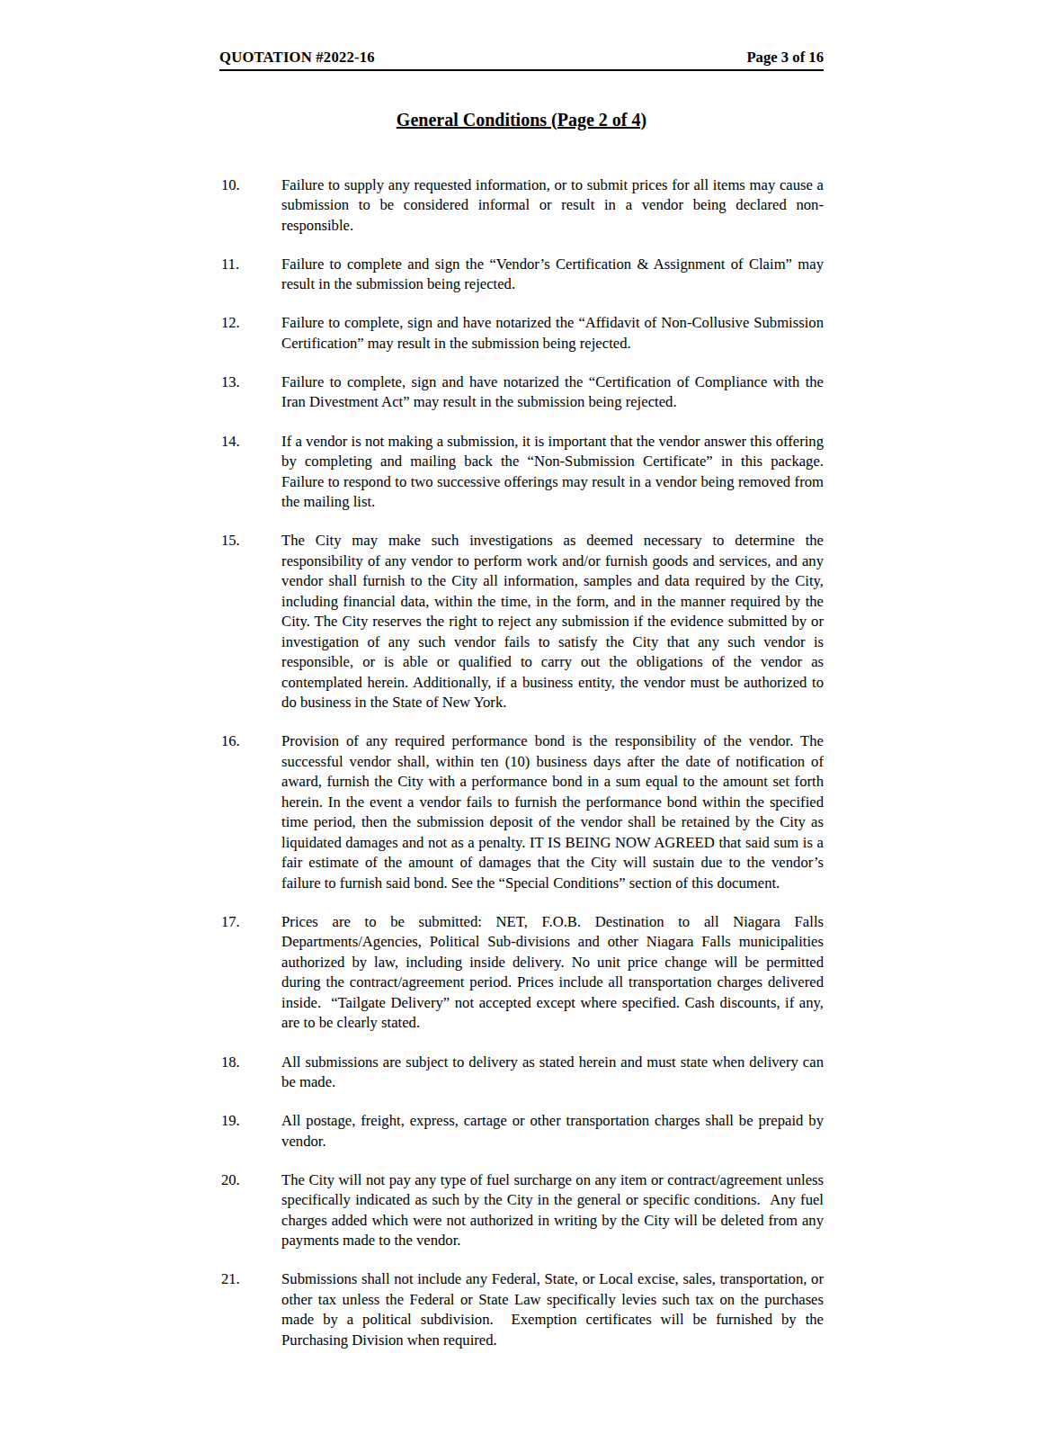QUOTATION #2022-16 Page 3 of 16
General Conditions (Page 2 of 4)
10. Failure to supply any requested information, or to submit prices for all items may cause a submission to be considered informal or result in a vendor being declared non-responsible.
11. Failure to complete and sign the “Vendor’s Certification & Assignment of Claim” may result in the submission being rejected.
12. Failure to complete, sign and have notarized the “Affidavit of Non-Collusive Submission Certification” may result in the submission being rejected.
13. Failure to complete, sign and have notarized the “Certification of Compliance with the Iran Divestment Act” may result in the submission being rejected.
14. If a vendor is not making a submission, it is important that the vendor answer this offering by completing and mailing back the “Non-Submission Certificate” in this package. Failure to respond to two successive offerings may result in a vendor being removed from the mailing list.
15. The City may make such investigations as deemed necessary to determine the responsibility of any vendor to perform work and/or furnish goods and services, and any vendor shall furnish to the City all information, samples and data required by the City, including financial data, within the time, in the form, and in the manner required by the City. The City reserves the right to reject any submission if the evidence submitted by or investigation of any such vendor fails to satisfy the City that any such vendor is responsible, or is able or qualified to carry out the obligations of the vendor as contemplated herein. Additionally, if a business entity, the vendor must be authorized to do business in the State of New York.
16. Provision of any required performance bond is the responsibility of the vendor. The successful vendor shall, within ten (10) business days after the date of notification of award, furnish the City with a performance bond in a sum equal to the amount set forth herein. In the event a vendor fails to furnish the performance bond within the specified time period, then the submission deposit of the vendor shall be retained by the City as liquidated damages and not as a penalty. IT IS BEING NOW AGREED that said sum is a fair estimate of the amount of damages that the City will sustain due to the vendor’s failure to furnish said bond. See the “Special Conditions” section of this document.
17. Prices are to be submitted: NET, F.O.B. Destination to all Niagara Falls Departments/Agencies, Political Sub-divisions and other Niagara Falls municipalities authorized by law, including inside delivery. No unit price change will be permitted during the contract/agreement period. Prices include all transportation charges delivered inside. “Tailgate Delivery” not accepted except where specified. Cash discounts, if any, are to be clearly stated.
18. All submissions are subject to delivery as stated herein and must state when delivery can be made.
19. All postage, freight, express, cartage or other transportation charges shall be prepaid by vendor.
20. The City will not pay any type of fuel surcharge on any item or contract/agreement unless specifically indicated as such by the City in the general or specific conditions. Any fuel charges added which were not authorized in writing by the City will be deleted from any payments made to the vendor.
21. Submissions shall not include any Federal, State, or Local excise, sales, transportation, or other tax unless the Federal or State Law specifically levies such tax on the purchases made by a political subdivision. Exemption certificates will be furnished by the Purchasing Division when required.